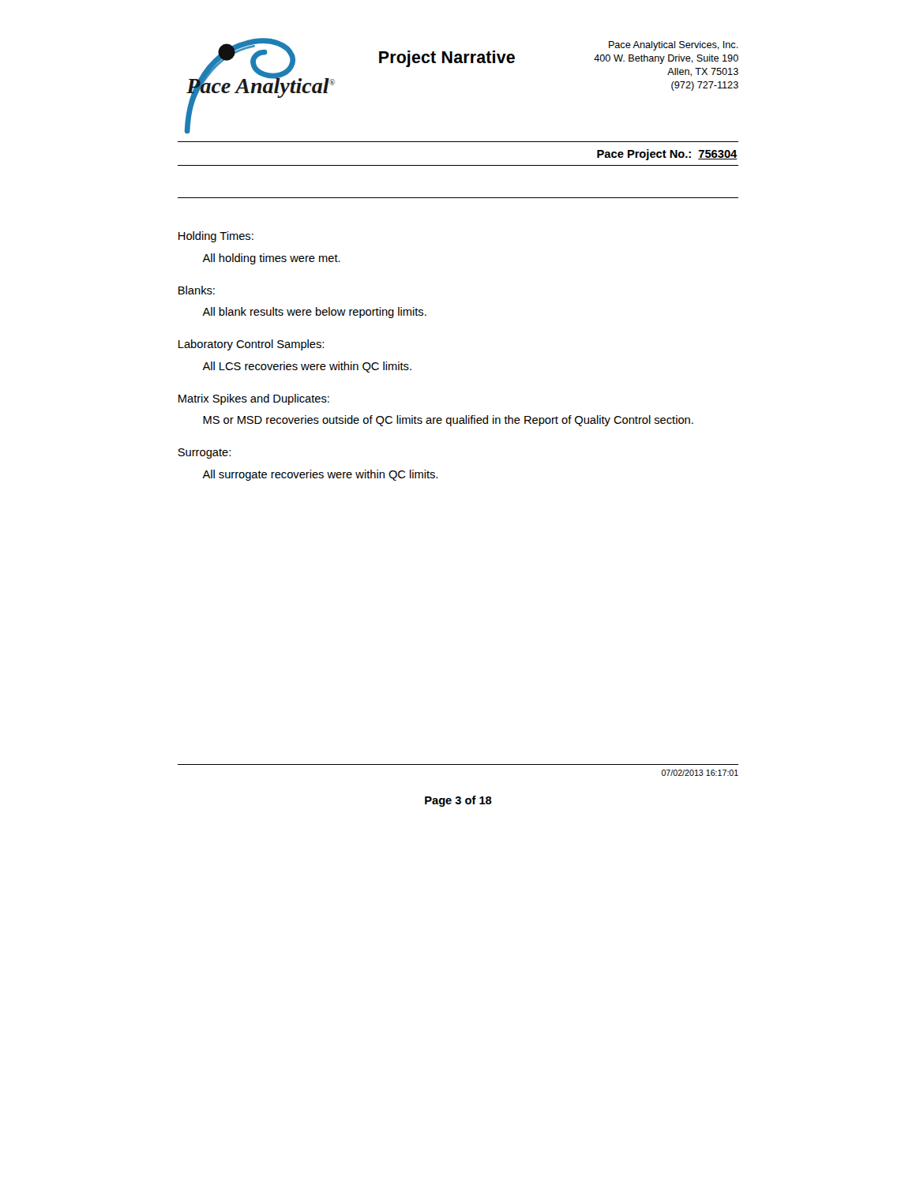Pace Analytical®
Project Narrative
Pace Analytical Services, Inc.
400 W. Bethany Drive, Suite 190
Allen, TX 75013
(972) 727-1123
Pace Project No.: 756304
Holding Times:
All holding times were met.
Blanks:
All blank results were below reporting limits.
Laboratory Control Samples:
All LCS recoveries were within QC limits.
Matrix Spikes and Duplicates:
MS or MSD recoveries outside of QC limits are qualified in the Report of Quality Control section.
Surrogate:
All surrogate recoveries were within QC limits.
07/02/2013 16:17:01
Page 3 of 18